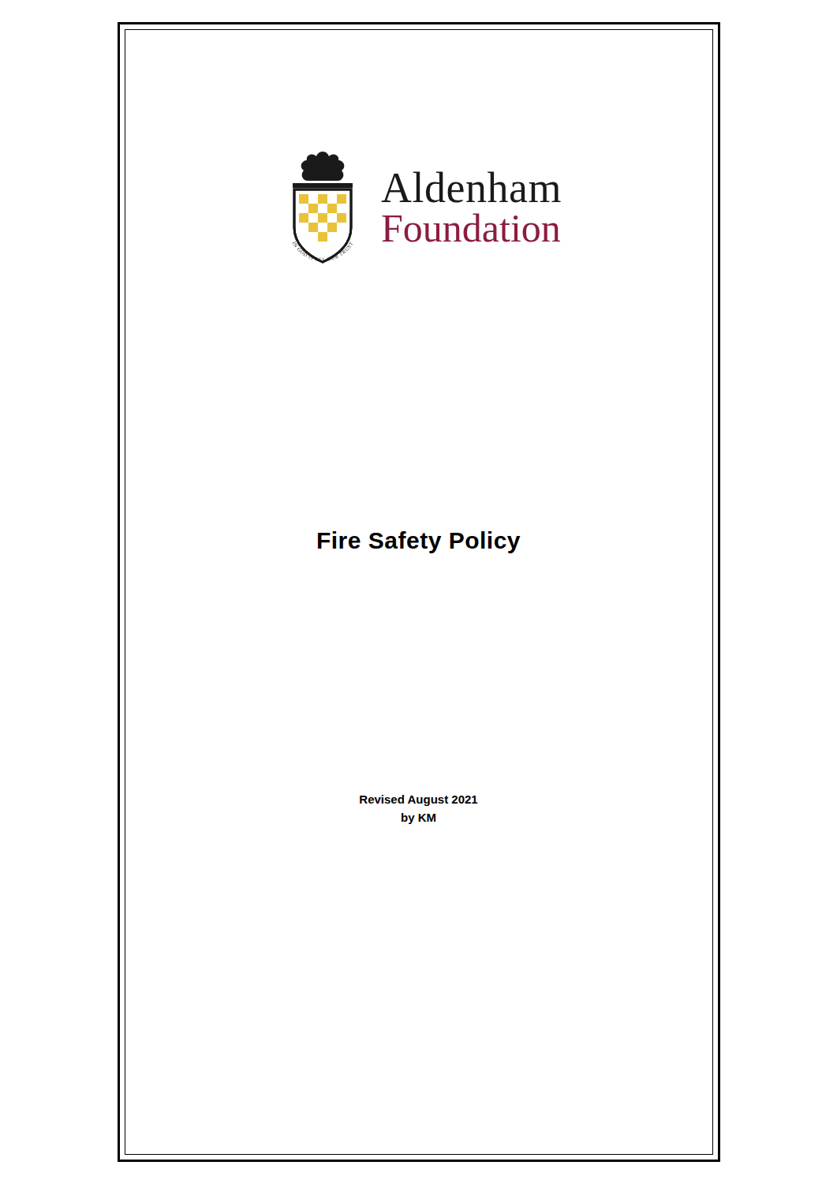Aldenham Foundation crest IN GOD IS ALL OUR TRUST
Aldenham Foundation
Fire Safety Policy
Revised August 2021
by KM